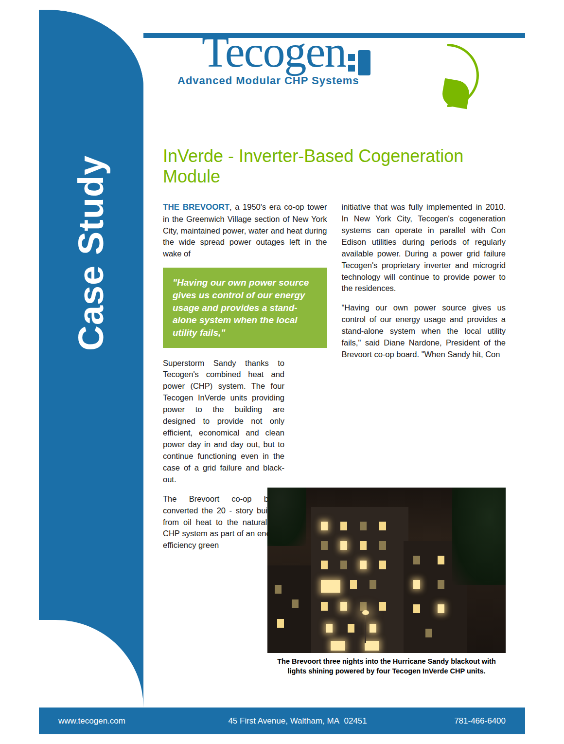Case Study
Tecogen
Advanced Modular CHP Systems
InVerde - Inverter-Based Cogeneration Module
THE BREVOORT, a 1950's era co-op tower in the Greenwich Village section of New York City, maintained power, water and heat during the wide spread power outages left in the wake of
"Having our own power source gives us control of our energy usage and provides a stand-alone system when the local utility fails,"
Superstorm Sandy thanks to Tecogen's combined heat and power (CHP) system. The four Tecogen InVerde units providing power to the building are designed to provide not only efficient, economical and clean power day in and day out, but to continue functioning even in the case of a grid failure and black-out.
The Brevoort co-op board converted the 20 - story building from oil heat to the natural gas CHP system as part of an energy-efficiency green
initiative that was fully implemented in 2010. In New York City, Tecogen's cogeneration systems can operate in parallel with Con Edison utilities during periods of regularly available power. During a power grid failure Tecogen's proprietary inverter and microgrid technology will continue to provide power to the residences.
"Having our own power source gives us control of our energy usage and provides a stand-alone system when the local utility fails," said Diane Nardone, President of the Brevoort co-op board. "When Sandy hit, Con
The Brevoort three nights into the Hurricane Sandy blackout with
lights shining powered by four Tecogen InVerde CHP units.
www.tecogen.com
45 First Avenue, Waltham, MA 02451
781-466-6400